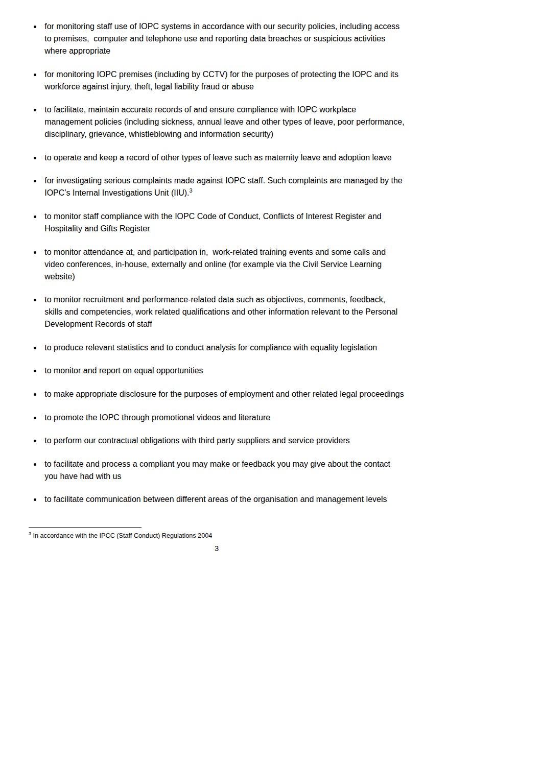for monitoring staff use of IOPC systems in accordance with our security policies, including access to premises, computer and telephone use and reporting data breaches or suspicious activities where appropriate
for monitoring IOPC premises (including by CCTV) for the purposes of protecting the IOPC and its workforce against injury, theft, legal liability fraud or abuse
to facilitate, maintain accurate records of and ensure compliance with IOPC workplace management policies (including sickness, annual leave and other types of leave, poor performance, disciplinary, grievance, whistleblowing and information security)
to operate and keep a record of other types of leave such as maternity leave and adoption leave
for investigating serious complaints made against IOPC staff. Such complaints are managed by the IOPC’s Internal Investigations Unit (IIU).3
to monitor staff compliance with the IOPC Code of Conduct, Conflicts of Interest Register and Hospitality and Gifts Register
to monitor attendance at, and participation in, work-related training events and some calls and video conferences, in-house, externally and online (for example via the Civil Service Learning website)
to monitor recruitment and performance-related data such as objectives, comments, feedback, skills and competencies, work related qualifications and other information relevant to the Personal Development Records of staff
to produce relevant statistics and to conduct analysis for compliance with equality legislation
to monitor and report on equal opportunities
to make appropriate disclosure for the purposes of employment and other related legal proceedings
to promote the IOPC through promotional videos and literature
to perform our contractual obligations with third party suppliers and service providers
to facilitate and process a compliant you may make or feedback you may give about the contact you have had with us
to facilitate communication between different areas of the organisation and management levels
3 In accordance with the IPCC (Staff Conduct) Regulations 2004
3